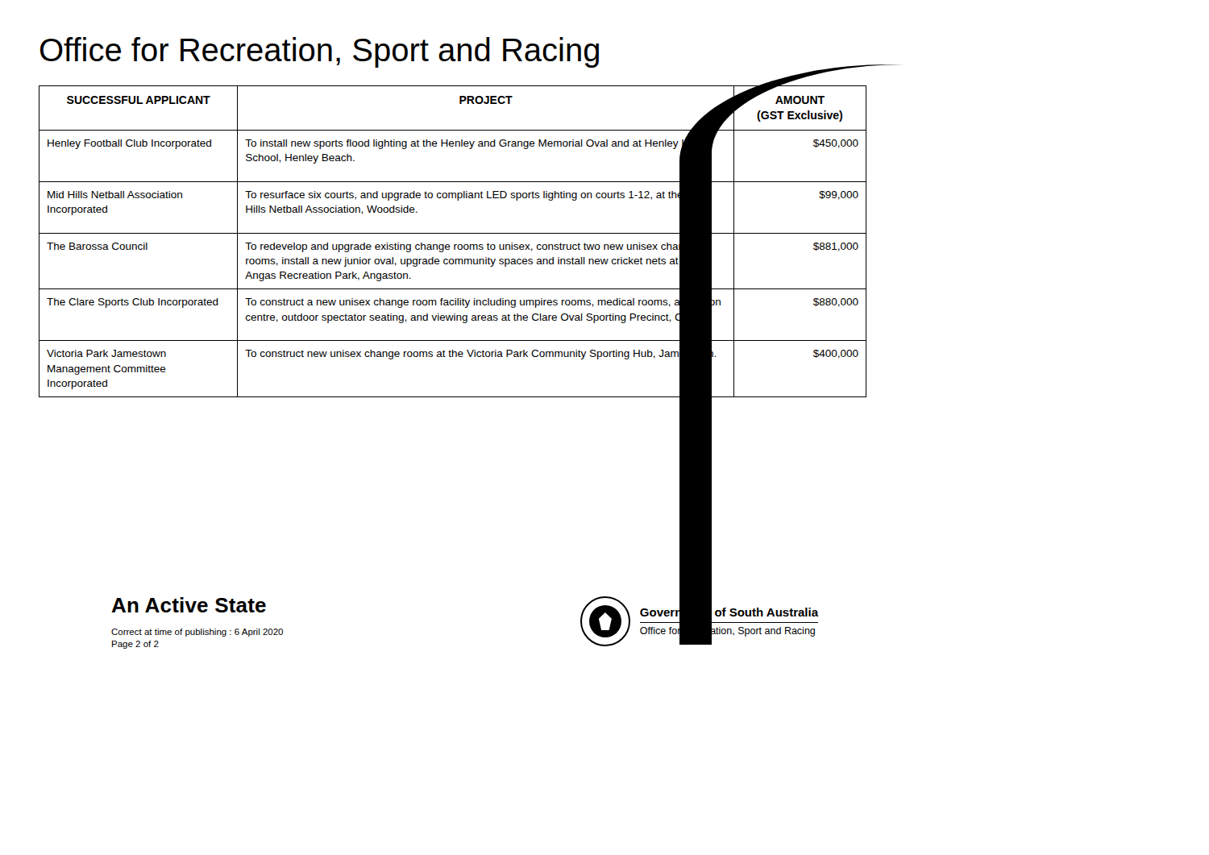Office for Recreation, Sport and Racing
| SUCCESSFUL APPLICANT | PROJECT | AMOUNT (GST Exclusive) |
| --- | --- | --- |
| Henley Football Club Incorporated | To install new sports flood lighting at the Henley and Grange Memorial Oval and at Henley High School, Henley Beach. | $450,000 |
| Mid Hills Netball Association Incorporated | To resurface six courts, and upgrade to compliant LED sports lighting on courts 1-12, at the Mid Hills Netball Association, Woodside. | $99,000 |
| The Barossa Council | To redevelop and upgrade existing change rooms to unisex, construct two new unisex change rooms, install a new junior oval, upgrade community spaces and install new cricket nets at the Angas Recreation Park, Angaston. | $881,000 |
| The Clare Sports Club Incorporated | To construct a new unisex change room facility including umpires rooms, medical rooms, a function centre, outdoor spectator seating, and viewing areas at the Clare Oval Sporting Precinct, Clare. | $880,000 |
| Victoria Park Jamestown Management Committee Incorporated | To construct new unisex change rooms at the Victoria Park Community Sporting Hub, Jamestown. | $400,000 |
An Active State
Correct at time of publishing : 6 April 2020
Page 2 of 2
Government of South Australia
Office for Recreation, Sport and Racing